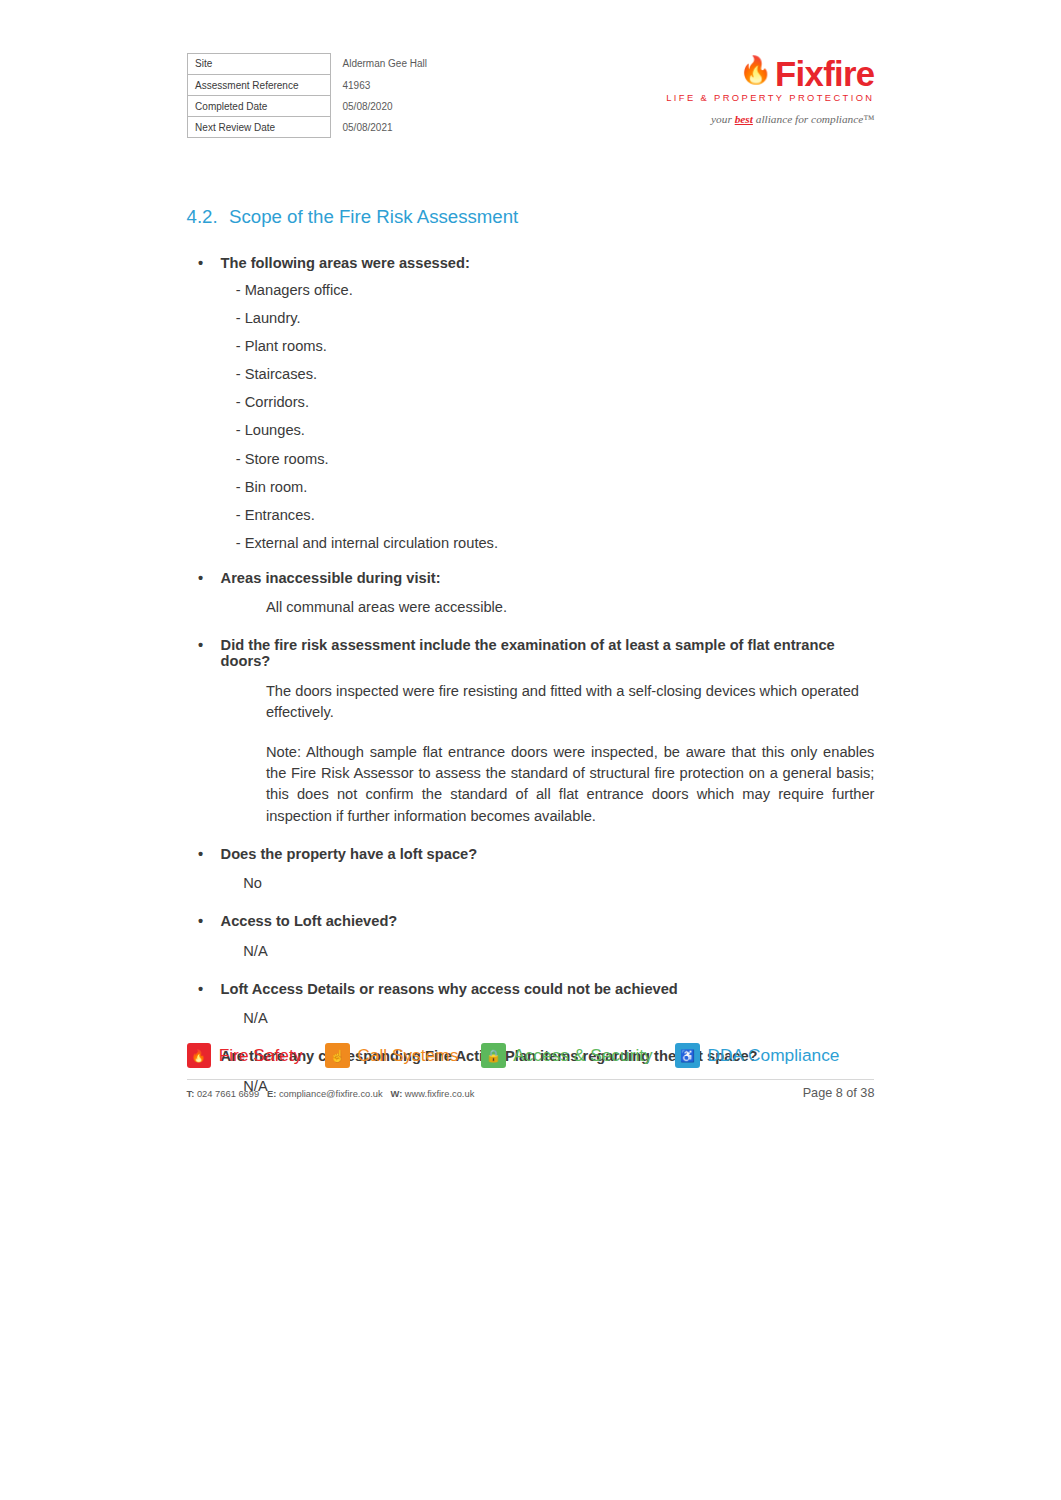| Site | Alderman Gee Hall |
| Assessment Reference | 41963 |
| Completed Date | 05/08/2020 |
| Next Review Date | 05/08/2021 |
🔥Fixfire
LIFE & PROPERTY PROTECTION
your best alliance for compliance™
4.2. Scope of the Fire Risk Assessment
The following areas were assessed:
- Managers office.
- Laundry.
- Plant rooms.
- Staircases.
- Corridors.
- Lounges.
- Store rooms.
- Bin room.
- Entrances.
- External and internal circulation routes.
Areas inaccessible during visit:
All communal areas were accessible.
Did the fire risk assessment include the examination of at least a sample of flat entrance doors?
The doors inspected were fire resisting and fitted with a self-closing devices which operated effectively.
Note: Although sample flat entrance doors were inspected, be aware that this only enables the Fire Risk Assessor to assess the standard of structural fire protection on a general basis; this does not confirm the standard of all flat entrance doors which may require further inspection if further information becomes available.
Does the property have a loft space?
No
Access to Loft achieved?
N/A
Loft Access Details or reasons why access could not be achieved
N/A
Are there any corresponding Fire Action Plan items regarding the loft space?
N/A
🔥
Fire Safety
☝
Call Systems
🔒
Access & Security
♿
DDA Compliance
T: 024 7661 6699 E: compliance@fixfire.co.uk W: www.fixfire.co.uk
Page 8 of 38